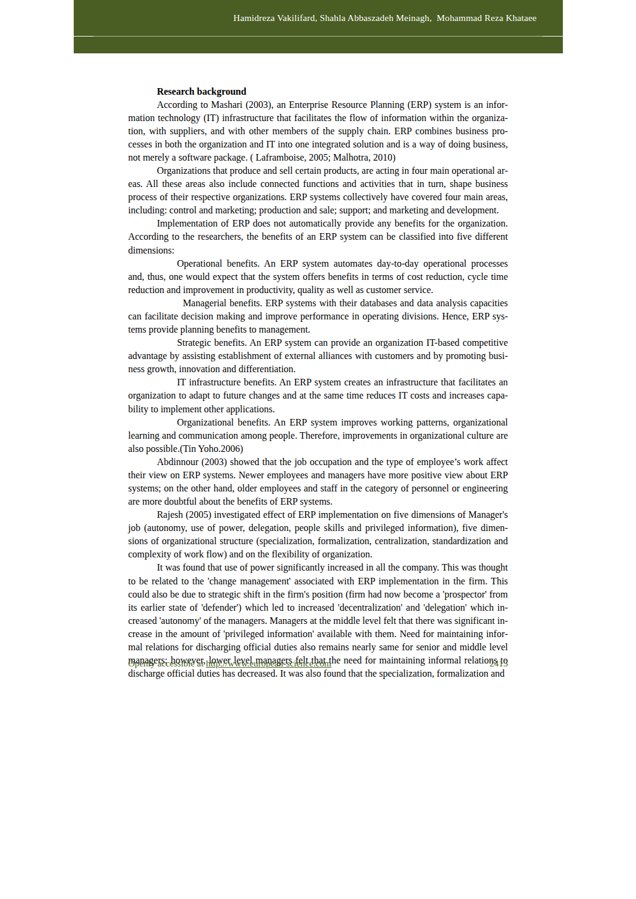Hamidreza Vakilifard, Shahla Abbaszadeh Meinagh, Mohammad Reza Khataee
Research background
According to Mashari (2003), an Enterprise Resource Planning (ERP) system is an information technology (IT) infrastructure that facilitates the flow of information within the organization, with suppliers, and with other members of the supply chain. ERP combines business processes in both the organization and IT into one integrated solution and is a way of doing business, not merely a software package. ( Laframboise, 2005; Malhotra, 2010)
Organizations that produce and sell certain products, are acting in four main operational areas. All these areas also include connected functions and activities that in turn, shape business process of their respective organizations. ERP systems collectively have covered four main areas, including: control and marketing; production and sale; support; and marketing and development.
Implementation of ERP does not automatically provide any benefits for the organization. According to the researchers, the benefits of an ERP system can be classified into five different dimensions:
Operational benefits. An ERP system automates day-to-day operational processes and, thus, one would expect that the system offers benefits in terms of cost reduction, cycle time reduction and improvement in productivity, quality as well as customer service.
Managerial benefits. ERP systems with their databases and data analysis capacities can facilitate decision making and improve performance in operating divisions. Hence, ERP systems provide planning benefits to management.
Strategic benefits. An ERP system can provide an organization IT-based competitive advantage by assisting establishment of external alliances with customers and by promoting business growth, innovation and differentiation.
IT infrastructure benefits. An ERP system creates an infrastructure that facilitates an organization to adapt to future changes and at the same time reduces IT costs and increases capability to implement other applications.
Organizational benefits. An ERP system improves working patterns, organizational learning and communication among people. Therefore, improvements in organizational culture are also possible.(Tin Yoho.2006)
Abdinnour (2003) showed that the job occupation and the type of employee’s work affect their view on ERP systems. Newer employees and managers have more positive view about ERP systems; on the other hand, older employees and staff in the category of personnel or engineering are more doubtful about the benefits of ERP systems.
Rajesh (2005) investigated effect of ERP implementation on five dimensions of Manager's job (autonomy, use of power, delegation, people skills and privileged information), five dimensions of organizational structure (specialization, formalization, centralization, standardization and complexity of work flow) and on the flexibility of organization.
It was found that use of power significantly increased in all the company. This was thought to be related to the 'change management' associated with ERP implementation in the firm. This could also be due to strategic shift in the firm's position (firm had now become a 'prospector' from its earlier state of 'defender') which led to increased 'decentralization' and 'delegation' which increased 'autonomy' of the managers. Managers at the middle level felt that there was significant increase in the amount of 'privileged information' available with them. Need for maintaining informal relations for discharging official duties also remains nearly same for senior and middle level managers; however, lower level managers felt that the need for maintaining informal relations to discharge official duties has decreased. It was also found that the specialization, formalization and
Openly accessible at http://www.european-science.com
2413